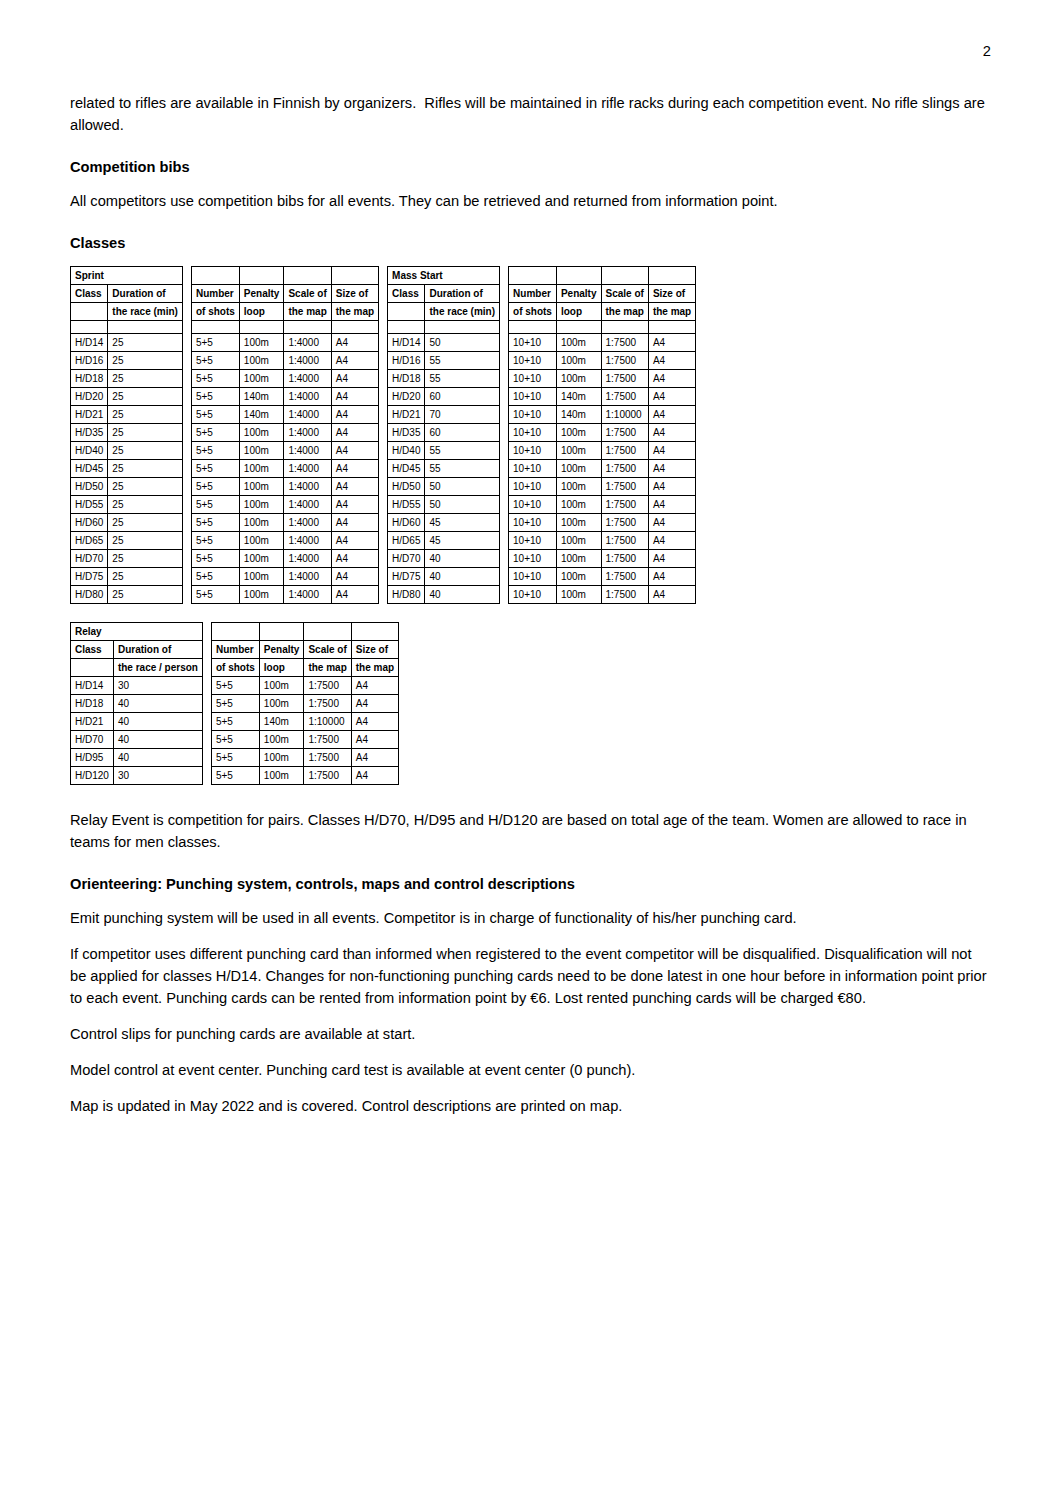2
related to rifles are available in Finnish by organizers. Rifles will be maintained in rifle racks during each competition event. No rifle slings are allowed.
Competition bibs
All competitors use competition bibs for all events. They can be retrieved and returned from information point.
Classes
| Sprint | | | | | | | Mass Start | | | | | |
| --- | --- | --- | --- | --- | --- | --- | --- | --- | --- | --- | --- | --- |
| Class | Duration of | | Number | Penalty | Scale of | Size of | | Class | Duration of | | Number | Penalty | Scale of | Size of |
| | the race (min) | | of shots | loop | the map | the map | | | the race (min) | | of shots | loop | the map | the map |
| H/D14 | 25 | | 5+5 | 100m | 1:4000 | A4 | | H/D14 | 50 | | 10+10 | 100m | 1:7500 | A4 |
| H/D16 | 25 | | 5+5 | 100m | 1:4000 | A4 | | H/D16 | 55 | | 10+10 | 100m | 1:7500 | A4 |
| H/D18 | 25 | | 5+5 | 100m | 1:4000 | A4 | | H/D18 | 55 | | 10+10 | 100m | 1:7500 | A4 |
| H/D20 | 25 | | 5+5 | 140m | 1:4000 | A4 | | H/D20 | 60 | | 10+10 | 140m | 1:7500 | A4 |
| H/D21 | 25 | | 5+5 | 140m | 1:4000 | A4 | | H/D21 | 70 | | 10+10 | 140m | 1:10000 | A4 |
| H/D35 | 25 | | 5+5 | 100m | 1:4000 | A4 | | H/D35 | 60 | | 10+10 | 100m | 1:7500 | A4 |
| H/D40 | 25 | | 5+5 | 100m | 1:4000 | A4 | | H/D40 | 55 | | 10+10 | 100m | 1:7500 | A4 |
| H/D45 | 25 | | 5+5 | 100m | 1:4000 | A4 | | H/D45 | 55 | | 10+10 | 100m | 1:7500 | A4 |
| H/D50 | 25 | | 5+5 | 100m | 1:4000 | A4 | | H/D50 | 50 | | 10+10 | 100m | 1:7500 | A4 |
| H/D55 | 25 | | 5+5 | 100m | 1:4000 | A4 | | H/D55 | 50 | | 10+10 | 100m | 1:7500 | A4 |
| H/D60 | 25 | | 5+5 | 100m | 1:4000 | A4 | | H/D60 | 45 | | 10+10 | 100m | 1:7500 | A4 |
| H/D65 | 25 | | 5+5 | 100m | 1:4000 | A4 | | H/D65 | 45 | | 10+10 | 100m | 1:7500 | A4 |
| H/D70 | 25 | | 5+5 | 100m | 1:4000 | A4 | | H/D70 | 40 | | 10+10 | 100m | 1:7500 | A4 |
| H/D75 | 25 | | 5+5 | 100m | 1:4000 | A4 | | H/D75 | 40 | | 10+10 | 100m | 1:7500 | A4 |
| H/D80 | 25 | | 5+5 | 100m | 1:4000 | A4 | | H/D80 | 40 | | 10+10 | 100m | 1:7500 | A4 |
| Relay | | | | | |
| --- | --- | --- | --- | --- | --- |
| Class | Duration of | | Number | Penalty | Scale of | Size of |
| | the race / person | | of shots | loop | the map | the map |
| H/D14 | 30 | | 5+5 | 100m | 1:7500 | A4 |
| H/D18 | 40 | | 5+5 | 100m | 1:7500 | A4 |
| H/D21 | 40 | | 5+5 | 140m | 1:10000 | A4 |
| H/D70 | 40 | | 5+5 | 100m | 1:7500 | A4 |
| H/D95 | 40 | | 5+5 | 100m | 1:7500 | A4 |
| H/D120 | 30 | | 5+5 | 100m | 1:7500 | A4 |
Relay Event is competition for pairs. Classes H/D70, H/D95 and H/D120 are based on total age of the team. Women are allowed to race in teams for men classes.
Orienteering: Punching system, controls, maps and control descriptions
Emit punching system will be used in all events. Competitor is in charge of functionality of his/her punching card.
If competitor uses different punching card than informed when registered to the event competitor will be disqualified. Disqualification will not be applied for classes H/D14. Changes for non-functioning punching cards need to be done latest in one hour before in information point prior to each event. Punching cards can be rented from information point by €6. Lost rented punching cards will be charged €80.
Control slips for punching cards are available at start.
Model control at event center. Punching card test is available at event center (0 punch).
Map is updated in May 2022 and is covered. Control descriptions are printed on map.